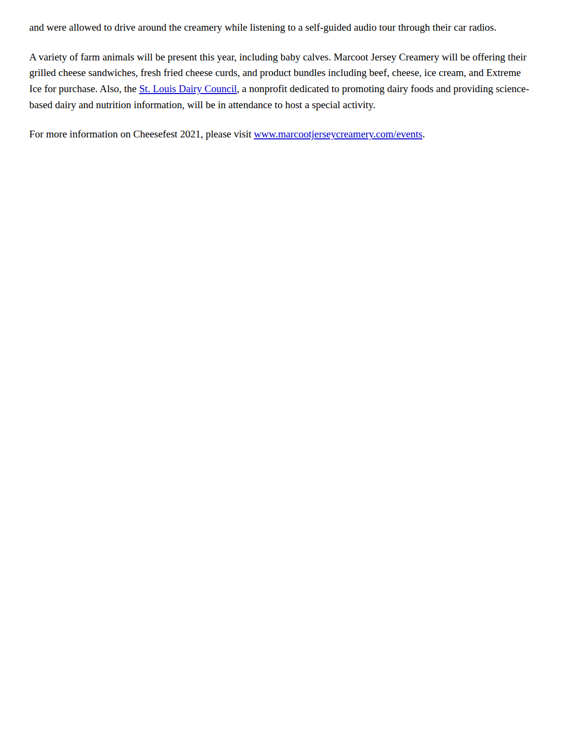and were allowed to drive around the creamery while listening to a self-guided audio tour through their car radios.
A variety of farm animals will be present this year, including baby calves. Marcoot Jersey Creamery will be offering their grilled cheese sandwiches, fresh fried cheese curds, and product bundles including beef, cheese, ice cream, and Extreme Ice for purchase. Also, the St. Louis Dairy Council, a nonprofit dedicated to promoting dairy foods and providing science-based dairy and nutrition information, will be in attendance to host a special activity.
For more information on Cheesefest 2021, please visit www.marcootjerseycreamery.com/events.